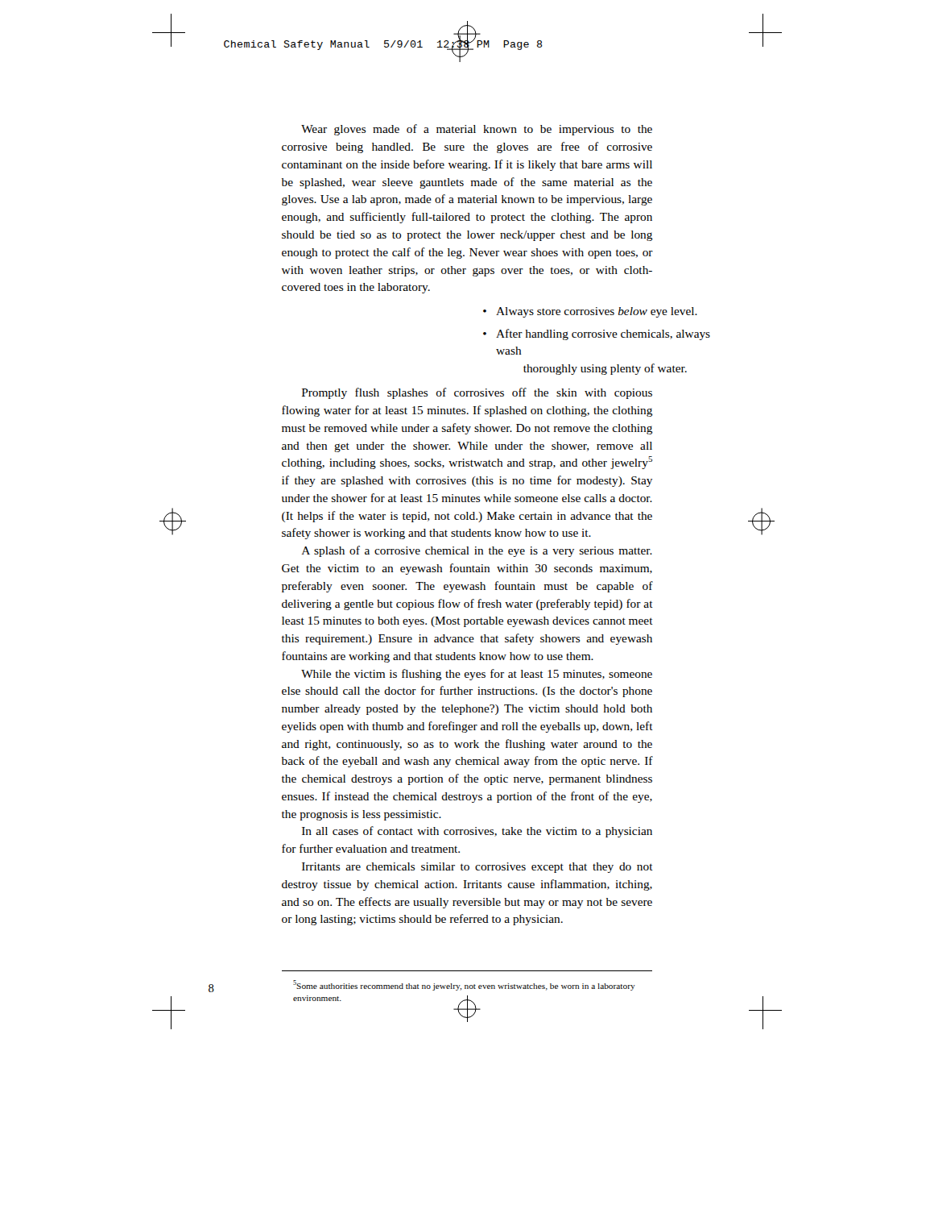Chemical Safety Manual 5/9/01 12:38 PM Page 8
Wear gloves made of a material known to be impervious to the corrosive being handled. Be sure the gloves are free of corrosive contaminant on the inside before wearing. If it is likely that bare arms will be splashed, wear sleeve gauntlets made of the same material as the gloves. Use a lab apron, made of a material known to be impervious, large enough, and sufficiently full-tailored to protect the clothing. The apron should be tied so as to protect the lower neck/upper chest and be long enough to protect the calf of the leg. Never wear shoes with open toes, or with woven leather strips, or other gaps over the toes, or with cloth-covered toes in the laboratory.
Always store corrosives below eye level.
After handling corrosive chemicals, always washthoroughly using plenty of water.
Promptly flush splashes of corrosives off the skin with copious flowing water for at least 15 minutes. If splashed on clothing, the clothing must be removed while under a safety shower. Do not remove the clothing and then get under the shower. While under the shower, remove all clothing, including shoes, socks, wristwatch and strap, and other jewelry5 if they are splashed with corrosives (this is no time for modesty). Stay under the shower for at least 15 minutes while someone else calls a doctor. (It helps if the water is tepid, not cold.) Make certain in advance that the safety shower is working and that students know how to use it.
A splash of a corrosive chemical in the eye is a very serious matter. Get the victim to an eyewash fountain within 30 seconds maximum, preferably even sooner. The eyewash fountain must be capable of delivering a gentle but copious flow of fresh water (preferably tepid) for at least 15 minutes to both eyes. (Most portable eyewash devices cannot meet this requirement.) Ensure in advance that safety showers and eyewash fountains are working and that students know how to use them.
While the victim is flushing the eyes for at least 15 minutes, someone else should call the doctor for further instructions. (Is the doctor's phone number already posted by the telephone?) The victim should hold both eyelids open with thumb and forefinger and roll the eyeballs up, down, left and right, continuously, so as to work the flushing water around to the back of the eyeball and wash any chemical away from the optic nerve. If the chemical destroys a portion of the optic nerve, permanent blindness ensues. If instead the chemical destroys a portion of the front of the eye, the prognosis is less pessimistic.
In all cases of contact with corrosives, take the victim to a physician for further evaluation and treatment.
Irritants are chemicals similar to corrosives except that they do not destroy tissue by chemical action. Irritants cause inflammation, itching, and so on. The effects are usually reversible but may or may not be severe or long lasting; victims should be referred to a physician.
8
5Some authorities recommend that no jewelry, not even wristwatches, be worn in a laboratory environment.